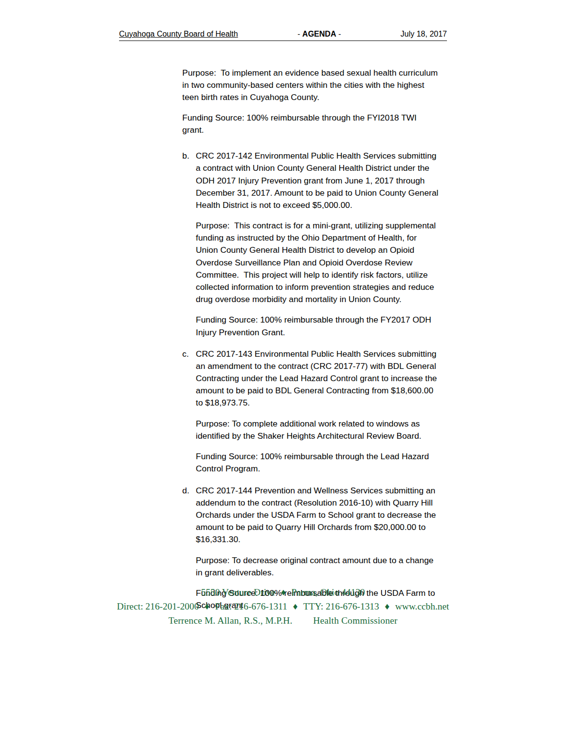Cuyahoga County Board of Health - AGENDA - July 18, 2017
Purpose: To implement an evidence based sexual health curriculum in two community-based centers within the cities with the highest teen birth rates in Cuyahoga County.
Funding Source: 100% reimbursable through the FYI2018 TWI grant.
b.
CRC 2017-142 Environmental Public Health Services submitting a contract with Union County General Health District under the ODH 2017 Injury Prevention grant from June 1, 2017 through December 31, 2017. Amount to be paid to Union County General Health District is not to exceed $5,000.00.
Purpose: This contract is for a mini-grant, utilizing supplemental funding as instructed by the Ohio Department of Health, for Union County General Health District to develop an Opioid Overdose Surveillance Plan and Opioid Overdose Review Committee. This project will help to identify risk factors, utilize collected information to inform prevention strategies and reduce drug overdose morbidity and mortality in Union County.
Funding Source: 100% reimbursable through the FY2017 ODH Injury Prevention Grant.
c.
CRC 2017-143 Environmental Public Health Services submitting an amendment to the contract (CRC 2017-77) with BDL General Contracting under the Lead Hazard Control grant to increase the amount to be paid to BDL General Contracting from $18,600.00 to $18,973.75.
Purpose: To complete additional work related to windows as identified by the Shaker Heights Architectural Review Board.
Funding Source: 100% reimbursable through the Lead Hazard Control Program.
d.
CRC 2017-144 Prevention and Wellness Services submitting an addendum to the contract (Resolution 2016-10) with Quarry Hill Orchards under the USDA Farm to School grant to decrease the amount to be paid to Quarry Hill Orchards from $20,000.00 to $16,331.30.
Purpose: To decrease original contract amount due to a change in grant deliverables.
Funding Source: 100% reimbursable through the USDA Farm to School grant
5550 Venture Drive ♦ Parma, Ohio 44130
Direct: 216-201-2000 ♦ Fax: 216-676-1311 ♦ TTY: 216-676-1313 ♦ www.ccbh.net
Terrence M. Allan, R.S., M.P.H. Health Commissioner